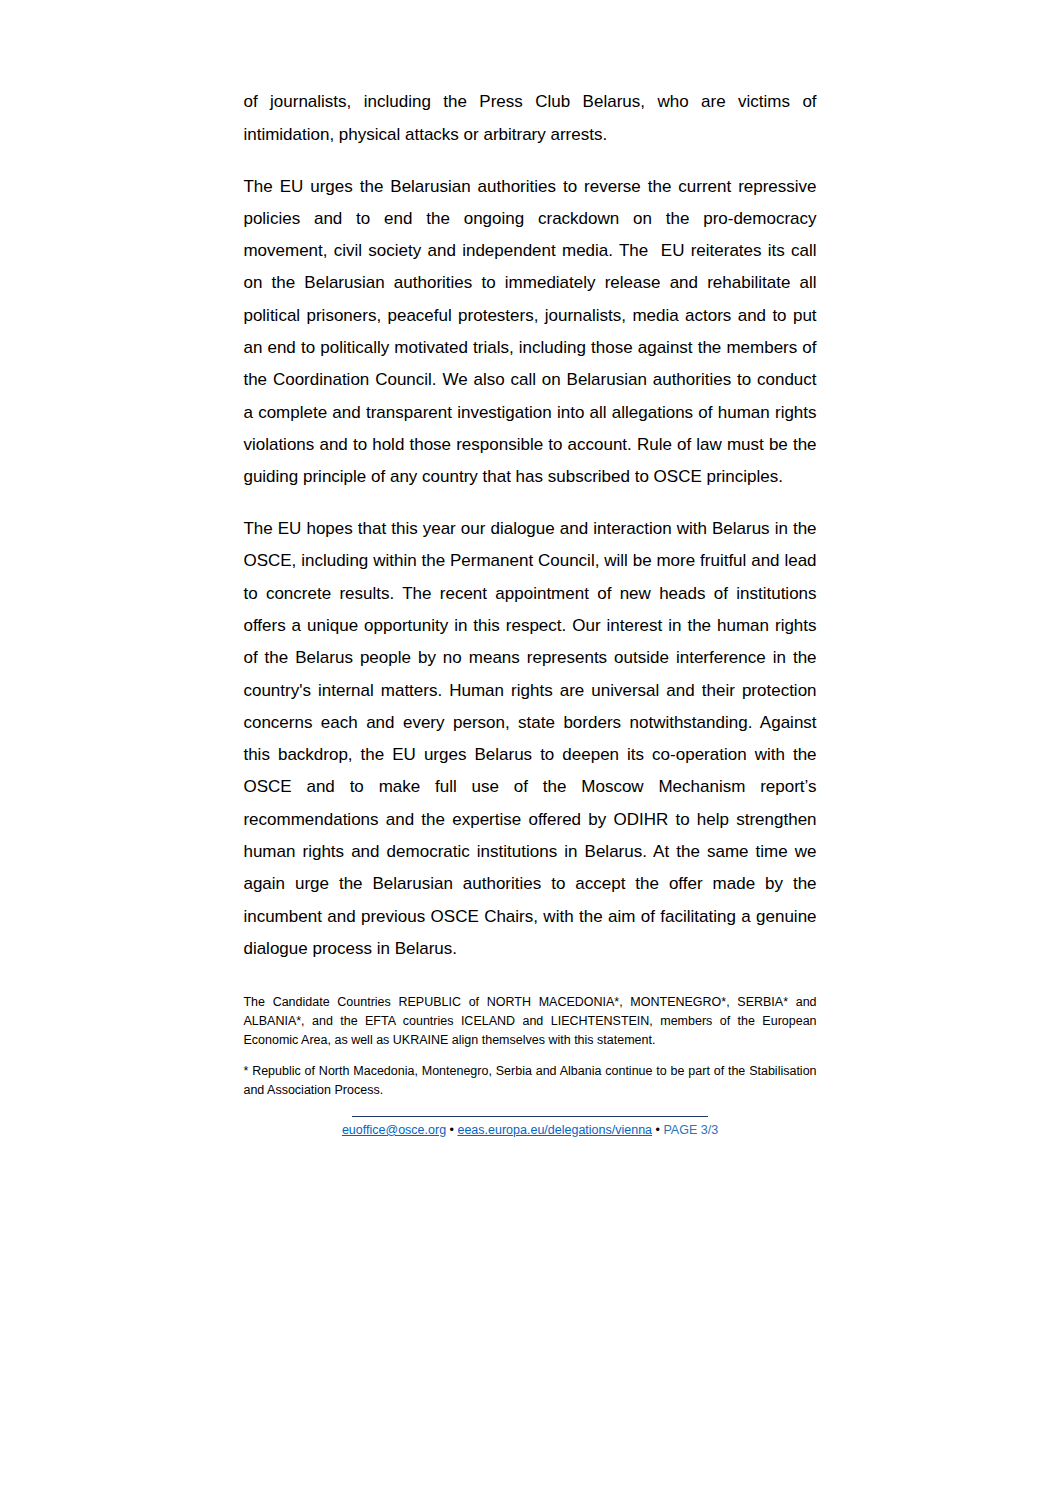of journalists, including the Press Club Belarus, who are victims of intimidation, physical attacks or arbitrary arrests.
The EU urges the Belarusian authorities to reverse the current repressive policies and to end the ongoing crackdown on the pro-democracy movement, civil society and independent media. The EU reiterates its call on the Belarusian authorities to immediately release and rehabilitate all political prisoners, peaceful protesters, journalists, media actors and to put an end to politically motivated trials, including those against the members of the Coordination Council. We also call on Belarusian authorities to conduct a complete and transparent investigation into all allegations of human rights violations and to hold those responsible to account. Rule of law must be the guiding principle of any country that has subscribed to OSCE principles.
The EU hopes that this year our dialogue and interaction with Belarus in the OSCE, including within the Permanent Council, will be more fruitful and lead to concrete results. The recent appointment of new heads of institutions offers a unique opportunity in this respect. Our interest in the human rights of the Belarus people by no means represents outside interference in the country's internal matters. Human rights are universal and their protection concerns each and every person, state borders notwithstanding. Against this backdrop, the EU urges Belarus to deepen its co-operation with the OSCE and to make full use of the Moscow Mechanism report’s recommendations and the expertise offered by ODIHR to help strengthen human rights and democratic institutions in Belarus. At the same time we again urge the Belarusian authorities to accept the offer made by the incumbent and previous OSCE Chairs, with the aim of facilitating a genuine dialogue process in Belarus.
The Candidate Countries REPUBLIC of NORTH MACEDONIA*, MONTENEGRO*, SERBIA* and ALBANIA*, and the EFTA countries ICELAND and LIECHTENSTEIN, members of the European Economic Area, as well as UKRAINE align themselves with this statement.
* Republic of North Macedonia, Montenegro, Serbia and Albania continue to be part of the Stabilisation and Association Process.
euoffice@osce.org • eeas.europa.eu/delegations/vienna • PAGE 3/3